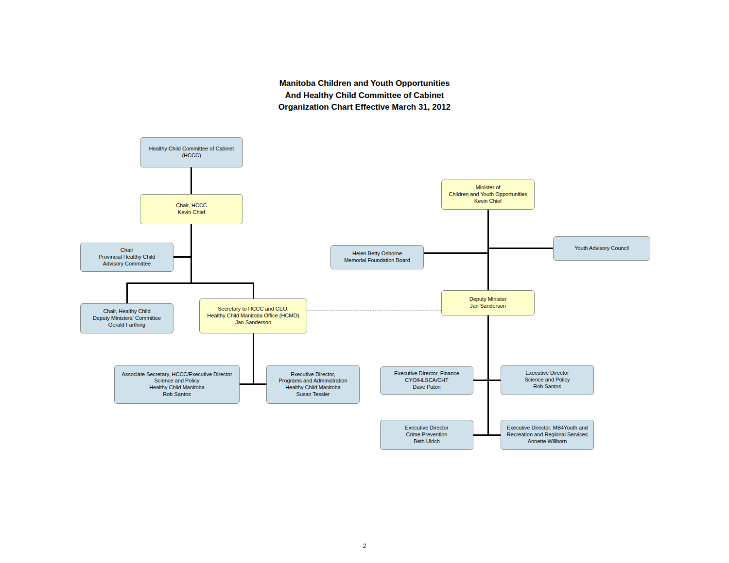Manitoba Children and Youth Opportunities
And Healthy Child Committee of Cabinet
Organization Chart Effective March 31, 2012
Healthy Child Committee of Cabinet
(HCCC)
Chair, HCCC
Kevin Chief
Chair
Provincial Healthy Child
Advisory Committee
Chair, Healthy Child
Deputy Ministers' Committee
Gerald Farthing
Secretary to HCCC and CEO,
Healthy Child Manitoba Office (HCMO)
Jan Sanderson
Associate Secretary, HCCC/Executive Director
Science and Policy
Healthy Child Manitoba
Rob Santos
Executive Director,
Programs and Administration
Healthy Child Manitoba
Susan Tessler
Minister of
Children and Youth Opportunities
Kevin Chief
Helen Betty Osborne
Memorial Foundation Board
Youth Advisory Council
Deputy Minister
Jan Sanderson
Executive Director, Finance
CYO/HLSCA/CHT
Dave Paton
Executive Director
Science and Policy
Rob Santos
Executive Director
Crime Prevention
Beth Ulrich
Executive Director, MB4Youth and
Recreation and Regional Services
Annette Willborn
2